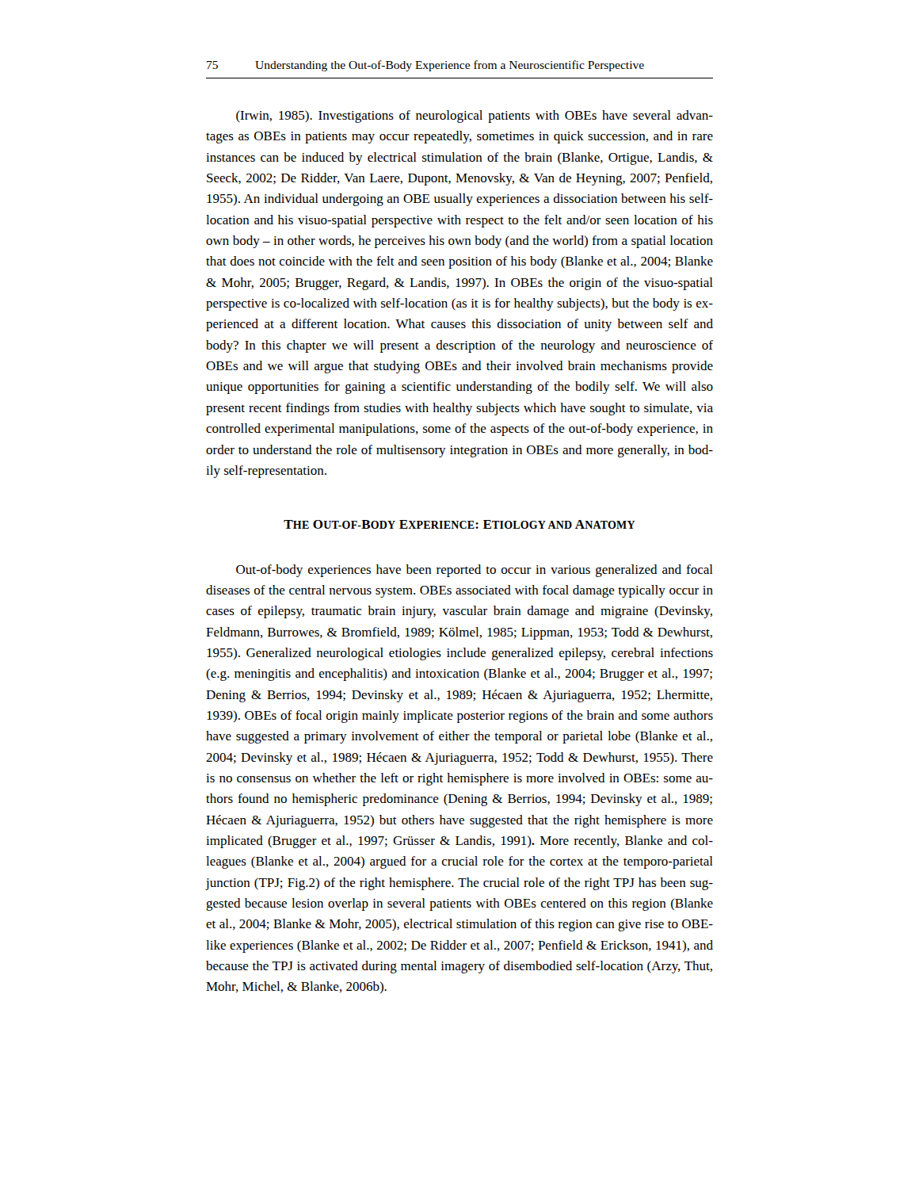75 Understanding the Out-of-Body Experience from a Neuroscientific Perspective
(Irwin, 1985). Investigations of neurological patients with OBEs have several advantages as OBEs in patients may occur repeatedly, sometimes in quick succession, and in rare instances can be induced by electrical stimulation of the brain (Blanke, Ortigue, Landis, & Seeck, 2002; De Ridder, Van Laere, Dupont, Menovsky, & Van de Heyning, 2007; Penfield, 1955). An individual undergoing an OBE usually experiences a dissociation between his self-location and his visuo-spatial perspective with respect to the felt and/or seen location of his own body – in other words, he perceives his own body (and the world) from a spatial location that does not coincide with the felt and seen position of his body (Blanke et al., 2004; Blanke & Mohr, 2005; Brugger, Regard, & Landis, 1997). In OBEs the origin of the visuo-spatial perspective is co-localized with self-location (as it is for healthy subjects), but the body is experienced at a different location. What causes this dissociation of unity between self and body? In this chapter we will present a description of the neurology and neuroscience of OBEs and we will argue that studying OBEs and their involved brain mechanisms provide unique opportunities for gaining a scientific understanding of the bodily self. We will also present recent findings from studies with healthy subjects which have sought to simulate, via controlled experimental manipulations, some of the aspects of the out-of-body experience, in order to understand the role of multisensory integration in OBEs and more generally, in bodily self-representation.
THE OUT-OF-BODY EXPERIENCE: ETIOLOGY AND ANATOMY
Out-of-body experiences have been reported to occur in various generalized and focal diseases of the central nervous system. OBEs associated with focal damage typically occur in cases of epilepsy, traumatic brain injury, vascular brain damage and migraine (Devinsky, Feldmann, Burrowes, & Bromfield, 1989; Kölmel, 1985; Lippman, 1953; Todd & Dewhurst, 1955). Generalized neurological etiologies include generalized epilepsy, cerebral infections (e.g. meningitis and encephalitis) and intoxication (Blanke et al., 2004; Brugger et al., 1997; Dening & Berrios, 1994; Devinsky et al., 1989; Hécaen & Ajuriaguerra, 1952; Lhermitte, 1939). OBEs of focal origin mainly implicate posterior regions of the brain and some authors have suggested a primary involvement of either the temporal or parietal lobe (Blanke et al., 2004; Devinsky et al., 1989; Hécaen & Ajuriaguerra, 1952; Todd & Dewhurst, 1955). There is no consensus on whether the left or right hemisphere is more involved in OBEs: some authors found no hemispheric predominance (Dening & Berrios, 1994; Devinsky et al., 1989; Hécaen & Ajuriaguerra, 1952) but others have suggested that the right hemisphere is more implicated (Brugger et al., 1997; Grüsser & Landis, 1991). More recently, Blanke and colleagues (Blanke et al., 2004) argued for a crucial role for the cortex at the temporo-parietal junction (TPJ; Fig.2) of the right hemisphere. The crucial role of the right TPJ has been suggested because lesion overlap in several patients with OBEs centered on this region (Blanke et al., 2004; Blanke & Mohr, 2005), electrical stimulation of this region can give rise to OBE-like experiences (Blanke et al., 2002; De Ridder et al., 2007; Penfield & Erickson, 1941), and because the TPJ is activated during mental imagery of disembodied self-location (Arzy, Thut, Mohr, Michel, & Blanke, 2006b).